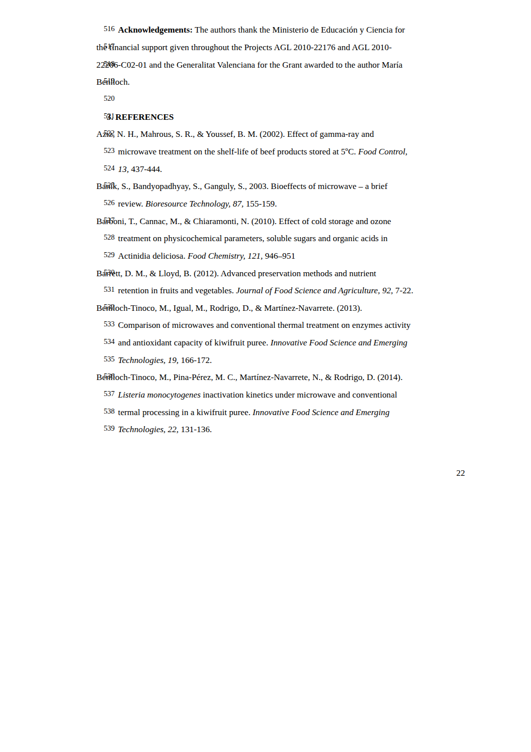516
Acknowledgements: The authors thank the Ministerio de Educación y Ciencia for
517
the financial support given throughout the Projects AGL 2010-22176 and AGL 2010-
518
22206-C02-01 and the Generalitat Valenciana for the Grant awarded to the author María
519
Benlloch.
520
521
3. REFERENCES
522
Aziz, N. H., Mahrous, S. R., & Youssef, B. M. (2002). Effect of gamma-ray and
523
microwave treatment on the shelf-life of beef products stored at 5ºC. Food Control,
524
13, 437-444.
525
Banik, S., Bandyopadhyay, S., Ganguly, S., 2003. Bioeffects of microwave – a brief
526
review. Bioresource Technology, 87, 155-159.
527
Barboni, T., Cannac, M., & Chiaramonti, N. (2010). Effect of cold storage and ozone
528
treatment on physicochemical parameters, soluble sugars and organic acids in
529
Actinidia deliciosa. Food Chemistry, 121, 946–951
530
Barrett, D. M., & Lloyd, B. (2012). Advanced preservation methods and nutrient
531
retention in fruits and vegetables. Journal of Food Science and Agriculture, 92, 7-22.
532
Benlloch-Tinoco, M., Igual, M., Rodrigo, D., & Martínez-Navarrete. (2013).
533
Comparison of microwaves and conventional thermal treatment on enzymes activity
534
and antioxidant capacity of kiwifruit puree. Innovative Food Science and Emerging
535
Technologies, 19, 166-172.
536
Benlloch-Tinoco, M., Pina-Pérez, M. C., Martínez-Navarrete, N., & Rodrigo, D. (2014).
537
Listeria monocytogenes inactivation kinetics under microwave and conventional
538
termal processing in a kiwifruit puree. Innovative Food Science and Emerging
539
Technologies, 22, 131-136.
22